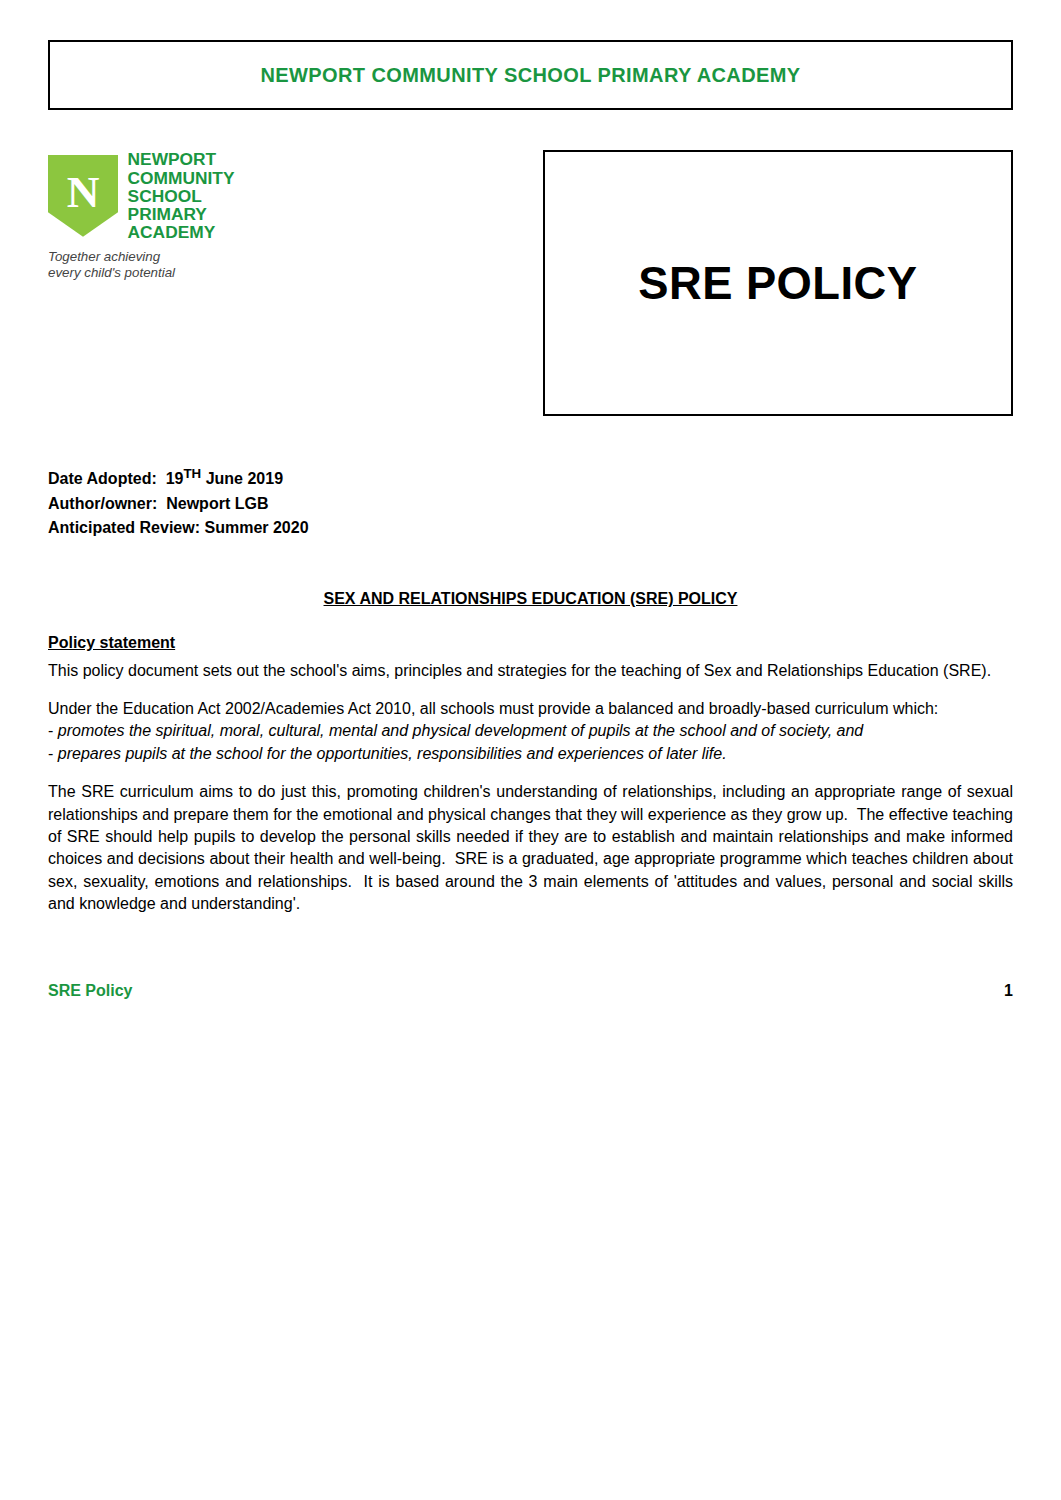NEWPORT COMMUNITY SCHOOL PRIMARY ACADEMY
N
NEWPORT
COMMUNITY
SCHOOL
PRIMARY
ACADEMY
Together achieving
every child's potential
SRE POLICY
Date Adopted: 19TH June 2019
Author/owner: Newport LGB
Anticipated Review: Summer 2020
SEX AND RELATIONSHIPS EDUCATION (SRE) POLICY
Policy statement
This policy document sets out the school's aims, principles and strategies for the teaching of Sex and Relationships Education (SRE).
Under the Education Act 2002/Academies Act 2010, all schools must provide a balanced and broadly-based curriculum which:
- promotes the spiritual, moral, cultural, mental and physical development of pupils at the school and of society, and
- prepares pupils at the school for the opportunities, responsibilities and experiences of later life.
The SRE curriculum aims to do just this, promoting children's understanding of relationships, including an appropriate range of sexual relationships and prepare them for the emotional and physical changes that they will experience as they grow up. The effective teaching of SRE should help pupils to develop the personal skills needed if they are to establish and maintain relationships and make informed choices and decisions about their health and well-being. SRE is a graduated, age appropriate programme which teaches children about sex, sexuality, emotions and relationships. It is based around the 3 main elements of 'attitudes and values, personal and social skills and knowledge and understanding'.
SRE Policy 1